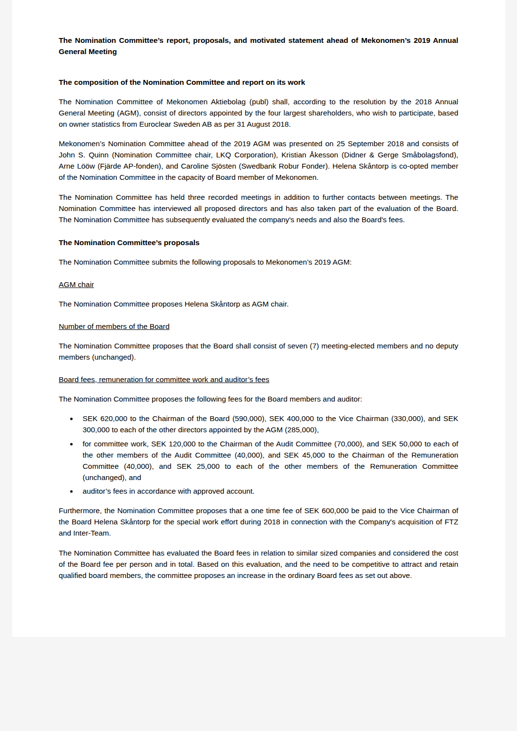The Nomination Committee’s report, proposals, and motivated statement ahead of Mekonomen’s 2019 Annual General Meeting
The composition of the Nomination Committee and report on its work
The Nomination Committee of Mekonomen Aktiebolag (publ) shall, according to the resolution by the 2018 Annual General Meeting (AGM), consist of directors appointed by the four largest shareholders, who wish to participate, based on owner statistics from Euroclear Sweden AB as per 31 August 2018.
Mekonomen’s Nomination Committee ahead of the 2019 AGM was presented on 25 September 2018 and consists of John S. Quinn (Nomination Committee chair, LKQ Corporation), Kristian Åkesson (Didner & Gerge Småbolagsfond), Arne Lööw (Fjärde AP-fonden), and Caroline Sjösten (Swedbank Robur Fonder). Helena Skåntorp is co-opted member of the Nomination Committee in the capacity of Board member of Mekonomen.
The Nomination Committee has held three recorded meetings in addition to further contacts between meetings. The Nomination Committee has interviewed all proposed directors and has also taken part of the evaluation of the Board. The Nomination Committee has subsequently evaluated the company's needs and also the Board's fees.
The Nomination Committee’s proposals
The Nomination Committee submits the following proposals to Mekonomen’s 2019 AGM:
AGM chair
The Nomination Committee proposes Helena Skåntorp as AGM chair.
Number of members of the Board
The Nomination Committee proposes that the Board shall consist of seven (7) meeting-elected members and no deputy members (unchanged).
Board fees, remuneration for committee work and auditor’s fees
The Nomination Committee proposes the following fees for the Board members and auditor:
SEK 620,000 to the Chairman of the Board (590,000), SEK 400,000 to the Vice Chairman (330,000), and SEK 300,000 to each of the other directors appointed by the AGM (285,000),
for committee work, SEK 120,000 to the Chairman of the Audit Committee (70,000), and SEK 50,000 to each of the other members of the Audit Committee (40,000), and SEK 45,000 to the Chairman of the Remuneration Committee (40,000), and SEK 25,000 to each of the other members of the Remuneration Committee (unchanged), and
auditor’s fees in accordance with approved account.
Furthermore, the Nomination Committee proposes that a one time fee of SEK 600,000 be paid to the Vice Chairman of the Board Helena Skåntorp for the special work effort during 2018 in connection with the Company's acquisition of FTZ and Inter-Team.
The Nomination Committee has evaluated the Board fees in relation to similar sized companies and considered the cost of the Board fee per person and in total. Based on this evaluation, and the need to be competitive to attract and retain qualified board members, the committee proposes an increase in the ordinary Board fees as set out above.